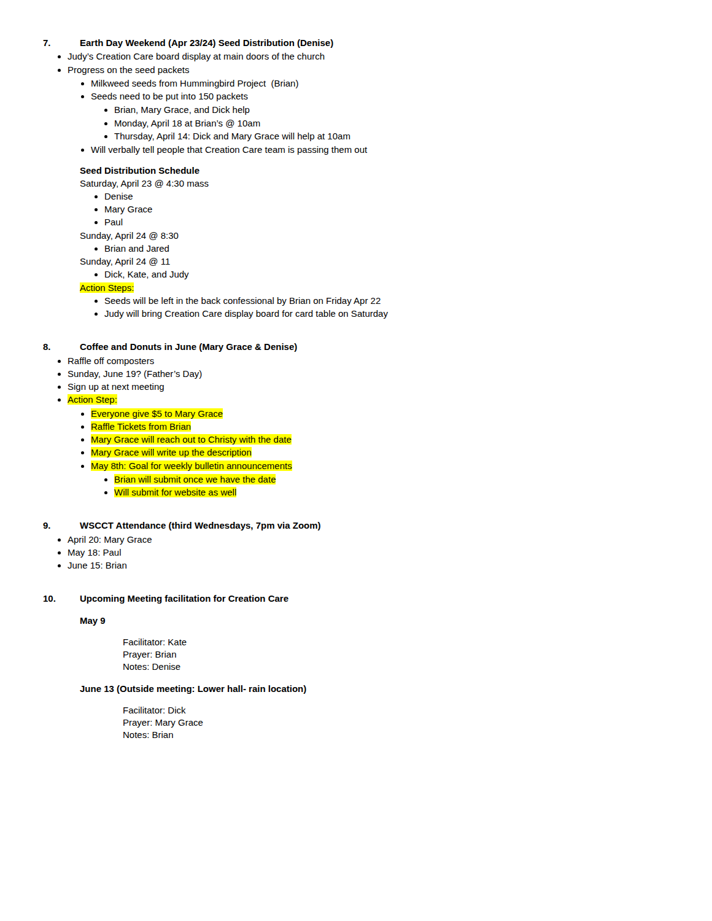7. Earth Day Weekend (Apr 23/24) Seed Distribution (Denise)
Judy’s Creation Care board display at main doors of the church
Progress on the seed packets
Milkweed seeds from Hummingbird Project (Brian)
Seeds need to be put into 150 packets
Brian, Mary Grace, and Dick help
Monday, April 18 at Brian’s @ 10am
Thursday, April 14: Dick and Mary Grace will help at 10am
Will verbally tell people that Creation Care team is passing them out
Seed Distribution Schedule
Saturday, April 23 @ 4:30 mass
Denise
Mary Grace
Paul
Sunday, April 24 @ 8:30
Brian and Jared
Sunday, April 24 @ 11
Dick, Kate, and Judy
Action Steps:
Seeds will be left in the back confessional by Brian on Friday Apr 22
Judy will bring Creation Care display board for card table on Saturday
8. Coffee and Donuts in June (Mary Grace & Denise)
Raffle off composters
Sunday, June 19? (Father’s Day)
Sign up at next meeting
Action Step:
Everyone give $5 to Mary Grace
Raffle Tickets from Brian
Mary Grace will reach out to Christy with the date
Mary Grace will write up the description
May 8th: Goal for weekly bulletin announcements
Brian will submit once we have the date
Will submit for website as well
9. WSCCT Attendance (third Wednesdays, 7pm via Zoom)
April 20: Mary Grace
May 18: Paul
June 15: Brian
10. Upcoming Meeting facilitation for Creation Care
May 9
Facilitator: Kate
Prayer: Brian
Notes: Denise
June 13 (Outside meeting: Lower hall- rain location)
Facilitator: Dick
Prayer: Mary Grace
Notes: Brian